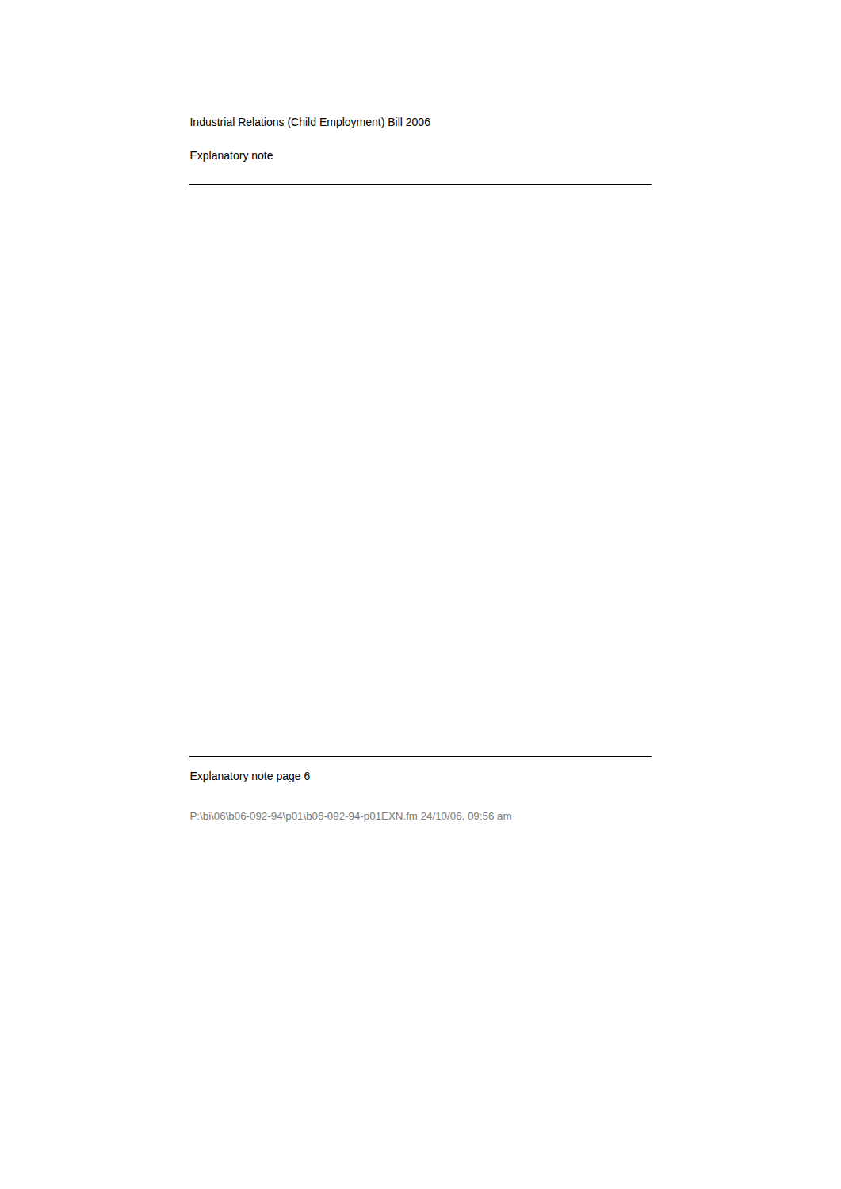Industrial Relations (Child Employment) Bill 2006
Explanatory note
Explanatory note page 6
P:\bi\06\b06-092-94\p01\b06-092-94-p01EXN.fm 24/10/06, 09:56 am